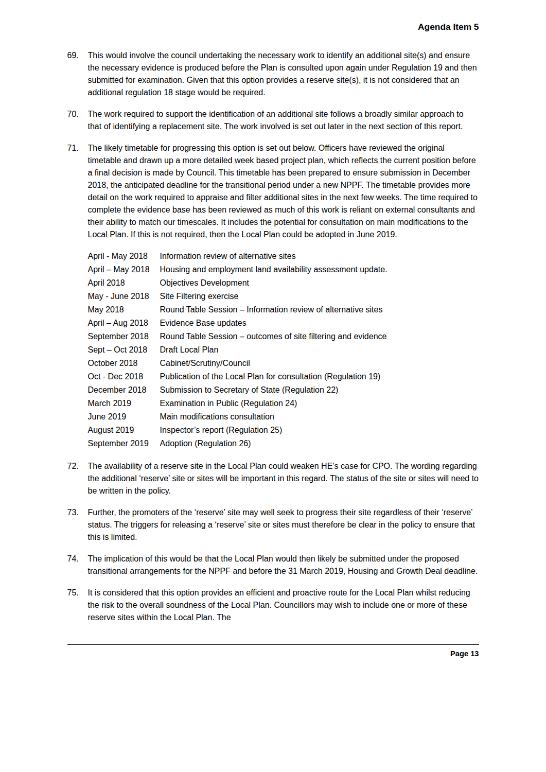Agenda Item 5
69. This would involve the council undertaking the necessary work to identify an additional site(s) and ensure the necessary evidence is produced before the Plan is consulted upon again under Regulation 19 and then submitted for examination. Given that this option provides a reserve site(s), it is not considered that an additional regulation 18 stage would be required.
70. The work required to support the identification of an additional site follows a broadly similar approach to that of identifying a replacement site. The work involved is set out later in the next section of this report.
71. The likely timetable for progressing this option is set out below. Officers have reviewed the original timetable and drawn up a more detailed week based project plan, which reflects the current position before a final decision is made by Council. This timetable has been prepared to ensure submission in December 2018, the anticipated deadline for the transitional period under a new NPPF. The timetable provides more detail on the work required to appraise and filter additional sites in the next few weeks. The time required to complete the evidence base has been reviewed as much of this work is reliant on external consultants and their ability to match our timescales. It includes the potential for consultation on main modifications to the Local Plan. If this is not required, then the Local Plan could be adopted in June 2019.
| April - May 2018 | Information review of alternative sites |
| April – May 2018 | Housing and employment land availability assessment update. |
| April 2018 | Objectives Development |
| May - June 2018 | Site Filtering exercise |
| May 2018 | Round Table Session – Information review of alternative sites |
| April – Aug 2018 | Evidence Base updates |
| September 2018 | Round Table Session – outcomes of site filtering and evidence |
| Sept – Oct 2018 | Draft Local Plan |
| October 2018 | Cabinet/Scrutiny/Council |
| Oct - Dec 2018 | Publication of the Local Plan for consultation (Regulation 19) |
| December 2018 | Submission to Secretary of State (Regulation 22) |
| March 2019 | Examination in Public (Regulation 24) |
| June 2019 | Main modifications consultation |
| August 2019 | Inspector’s report (Regulation 25) |
| September 2019 | Adoption (Regulation 26) |
72. The availability of a reserve site in the Local Plan could weaken HE’s case for CPO. The wording regarding the additional ‘reserve’ site or sites will be important in this regard. The status of the site or sites will need to be written in the policy.
73. Further, the promoters of the ‘reserve’ site may well seek to progress their site regardless of their ‘reserve’ status. The triggers for releasing a ‘reserve’ site or sites must therefore be clear in the policy to ensure that this is limited.
74. The implication of this would be that the Local Plan would then likely be submitted under the proposed transitional arrangements for the NPPF and before the 31 March 2019, Housing and Growth Deal deadline.
75. It is considered that this option provides an efficient and proactive route for the Local Plan whilst reducing the risk to the overall soundness of the Local Plan. Councillors may wish to include one or more of these reserve sites within the Local Plan. The
Page 13